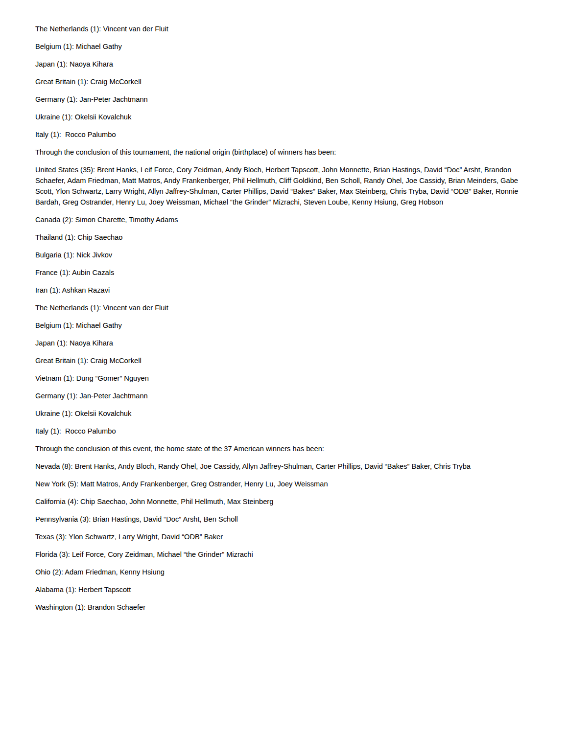The Netherlands (1): Vincent van der Fluit
Belgium (1): Michael Gathy
Japan (1): Naoya Kihara
Great Britain (1): Craig McCorkell
Germany (1): Jan-Peter Jachtmann
Ukraine (1): Okelsii Kovalchuk
Italy (1): Rocco Palumbo
Through the conclusion of this tournament, the national origin (birthplace) of winners has been:
United States (35): Brent Hanks, Leif Force, Cory Zeidman, Andy Bloch, Herbert Tapscott, John Monnette, Brian Hastings, David “Doc” Arsht, Brandon Schaefer, Adam Friedman, Matt Matros, Andy Frankenberger, Phil Hellmuth, Cliff Goldkind, Ben Scholl, Randy Ohel, Joe Cassidy, Brian Meinders, Gabe Scott, Ylon Schwartz, Larry Wright, Allyn Jaffrey-Shulman, Carter Phillips, David “Bakes” Baker, Max Steinberg, Chris Tryba, David “ODB” Baker, Ronnie Bardah, Greg Ostrander, Henry Lu, Joey Weissman, Michael “the Grinder” Mizrachi, Steven Loube, Kenny Hsiung, Greg Hobson
Canada (2): Simon Charette, Timothy Adams
Thailand (1): Chip Saechao
Bulgaria (1): Nick Jivkov
France (1): Aubin Cazals
Iran (1): Ashkan Razavi
The Netherlands (1): Vincent van der Fluit
Belgium (1): Michael Gathy
Japan (1): Naoya Kihara
Great Britain (1): Craig McCorkell
Vietnam (1): Dung “Gomer” Nguyen
Germany (1): Jan-Peter Jachtmann
Ukraine (1): Okelsii Kovalchuk
Italy (1): Rocco Palumbo
Through the conclusion of this event, the home state of the 37 American winners has been:
Nevada (8): Brent Hanks, Andy Bloch, Randy Ohel, Joe Cassidy, Allyn Jaffrey-Shulman, Carter Phillips, David “Bakes” Baker, Chris Tryba
New York (5): Matt Matros, Andy Frankenberger, Greg Ostrander, Henry Lu, Joey Weissman
California (4): Chip Saechao, John Monnette, Phil Hellmuth, Max Steinberg
Pennsylvania (3): Brian Hastings, David “Doc” Arsht, Ben Scholl
Texas (3): Ylon Schwartz, Larry Wright, David “ODB” Baker
Florida (3): Leif Force, Cory Zeidman, Michael “the Grinder” Mizrachi
Ohio (2): Adam Friedman, Kenny Hsiung
Alabama (1): Herbert Tapscott
Washington (1): Brandon Schaefer